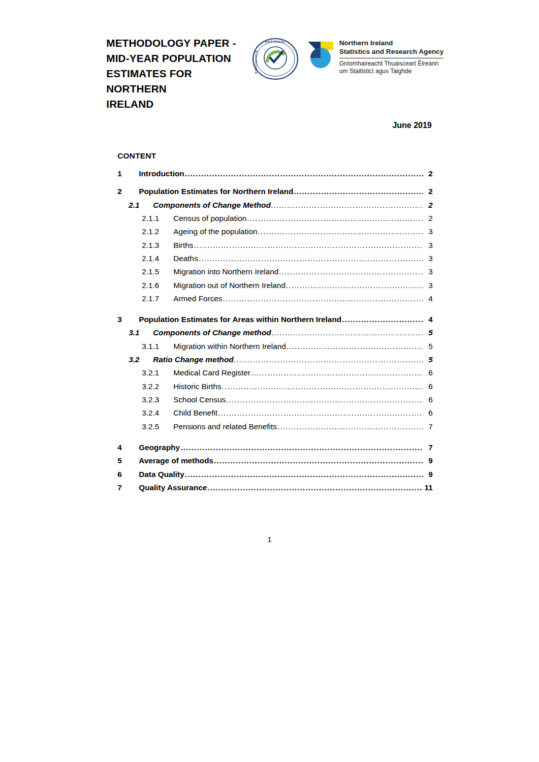METHODOLOGY PAPER -
MID-YEAR POPULATION
ESTIMATES FOR NORTHERN
IRELAND
NATIONAL STATISTICS
Northern Ireland
Statistics and Research Agency
Gníomhaireacht Thuaisceart Éireann
um Staitisticí agus Taighde
June 2019
CONTENT
1 Introduction .................................................................................................................. 2
2 Population Estimates for Northern Ireland .................................................................................................................. 2
2.1 Components of Change Method .................................................................................................................. 2
2.1.1 Census of population .................................................................................................................. 2
2.1.2 Ageing of the population .................................................................................................................. 3
2.1.3 Births .................................................................................................................. 3
2.1.4 Deaths .................................................................................................................. 3
2.1.5 Migration into Northern Ireland .................................................................................................................. 3
2.1.6 Migration out of Northern Ireland .................................................................................................................. 3
2.1.7 Armed Forces .................................................................................................................. 4
3 Population Estimates for Areas within Northern Ireland .................................................................................................................. 4
3.1 Components of Change method .................................................................................................................. 5
3.1.1 Migration within Northern Ireland .................................................................................................................. 5
3.2 Ratio Change method .................................................................................................................. 5
3.2.1 Medical Card Register .................................................................................................................. 6
3.2.2 Historic Births .................................................................................................................. 6
3.2.3 School Census .................................................................................................................. 6
3.2.4 Child Benefit .................................................................................................................. 6
3.2.5 Pensions and related Benefits .................................................................................................................. 7
4 Geography .................................................................................................................. 7
5 Average of methods .................................................................................................................. 9
6 Data Quality .................................................................................................................. 9
7 Quality Assurance .................................................................................................................. 11
1